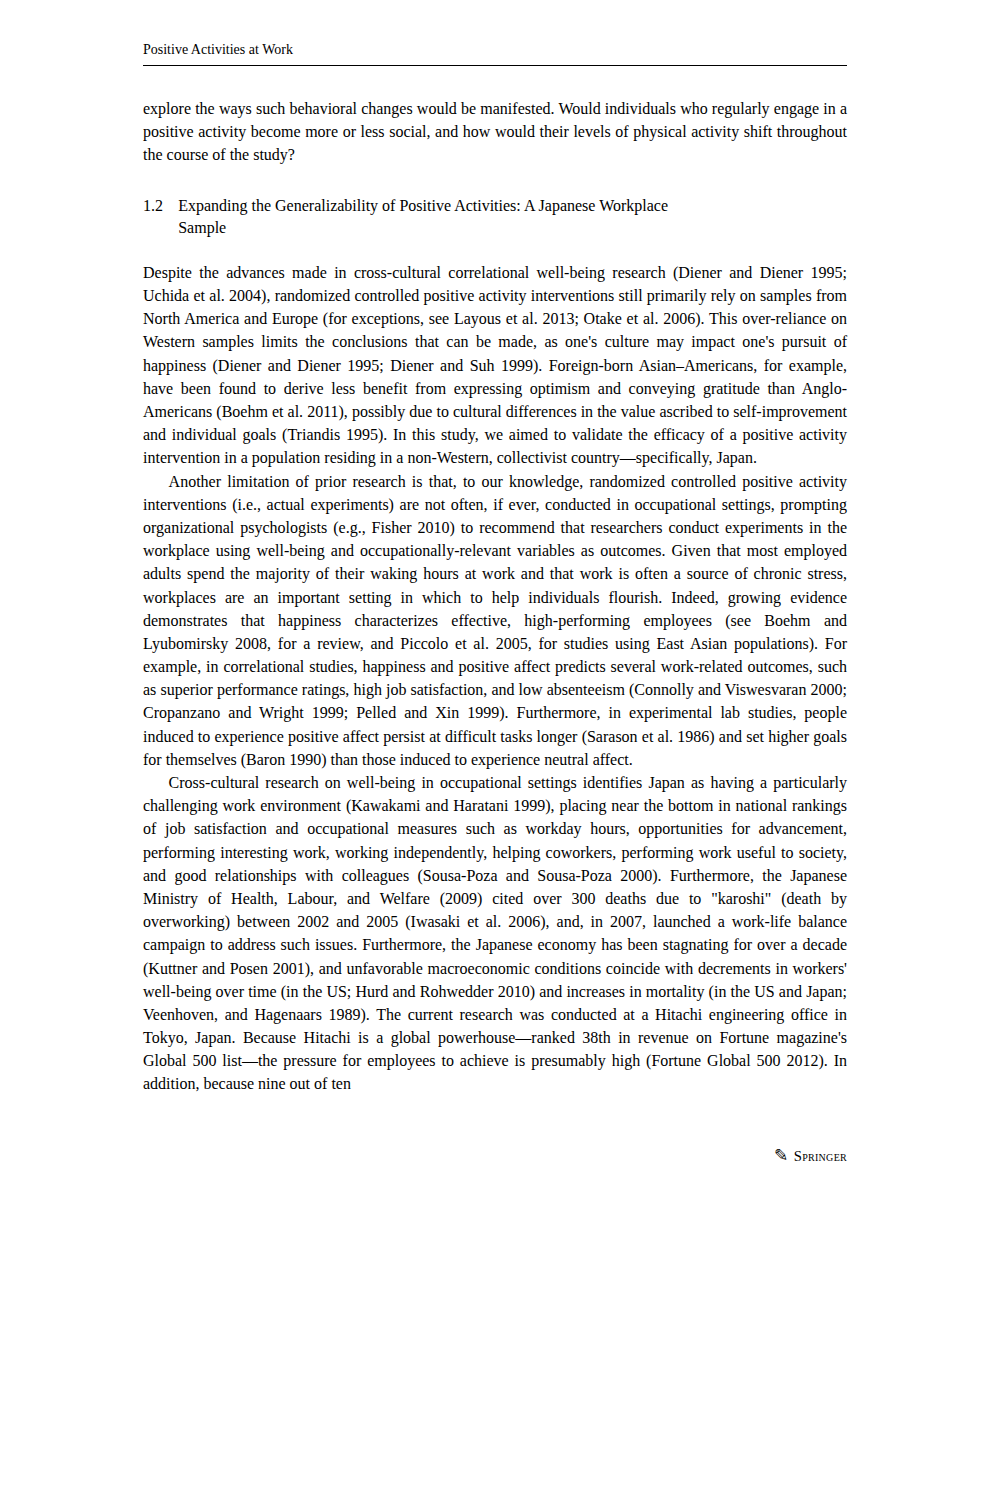Positive Activities at Work
explore the ways such behavioral changes would be manifested. Would individuals who regularly engage in a positive activity become more or less social, and how would their levels of physical activity shift throughout the course of the study?
1.2 Expanding the Generalizability of Positive Activities: A Japanese Workplace Sample
Despite the advances made in cross-cultural correlational well-being research (Diener and Diener 1995; Uchida et al. 2004), randomized controlled positive activity interventions still primarily rely on samples from North America and Europe (for exceptions, see Layous et al. 2013; Otake et al. 2006). This over-reliance on Western samples limits the conclusions that can be made, as one's culture may impact one's pursuit of happiness (Diener and Diener 1995; Diener and Suh 1999). Foreign-born Asian–Americans, for example, have been found to derive less benefit from expressing optimism and conveying gratitude than Anglo-Americans (Boehm et al. 2011), possibly due to cultural differences in the value ascribed to self-improvement and individual goals (Triandis 1995). In this study, we aimed to validate the efficacy of a positive activity intervention in a population residing in a non-Western, collectivist country—specifically, Japan.
Another limitation of prior research is that, to our knowledge, randomized controlled positive activity interventions (i.e., actual experiments) are not often, if ever, conducted in occupational settings, prompting organizational psychologists (e.g., Fisher 2010) to recommend that researchers conduct experiments in the workplace using well-being and occupationally-relevant variables as outcomes. Given that most employed adults spend the majority of their waking hours at work and that work is often a source of chronic stress, workplaces are an important setting in which to help individuals flourish. Indeed, growing evidence demonstrates that happiness characterizes effective, high-performing employees (see Boehm and Lyubomirsky 2008, for a review, and Piccolo et al. 2005, for studies using East Asian populations). For example, in correlational studies, happiness and positive affect predicts several work-related outcomes, such as superior performance ratings, high job satisfaction, and low absenteeism (Connolly and Viswesvaran 2000; Cropanzano and Wright 1999; Pelled and Xin 1999). Furthermore, in experimental lab studies, people induced to experience positive affect persist at difficult tasks longer (Sarason et al. 1986) and set higher goals for themselves (Baron 1990) than those induced to experience neutral affect.
Cross-cultural research on well-being in occupational settings identifies Japan as having a particularly challenging work environment (Kawakami and Haratani 1999), placing near the bottom in national rankings of job satisfaction and occupational measures such as workday hours, opportunities for advancement, performing interesting work, working independently, helping coworkers, performing work useful to society, and good relationships with colleagues (Sousa-Poza and Sousa-Poza 2000). Furthermore, the Japanese Ministry of Health, Labour, and Welfare (2009) cited over 300 deaths due to "karoshi" (death by overworking) between 2002 and 2005 (Iwasaki et al. 2006), and, in 2007, launched a work-life balance campaign to address such issues. Furthermore, the Japanese economy has been stagnating for over a decade (Kuttner and Posen 2001), and unfavorable macroeconomic conditions coincide with decrements in workers' well-being over time (in the US; Hurd and Rohwedder 2010) and increases in mortality (in the US and Japan; Veenhoven, and Hagenaars 1989). The current research was conducted at a Hitachi engineering office in Tokyo, Japan. Because Hitachi is a global powerhouse—ranked 38th in revenue on Fortune magazine's Global 500 list—the pressure for employees to achieve is presumably high (Fortune Global 500 2012). In addition, because nine out of ten
✎Springer